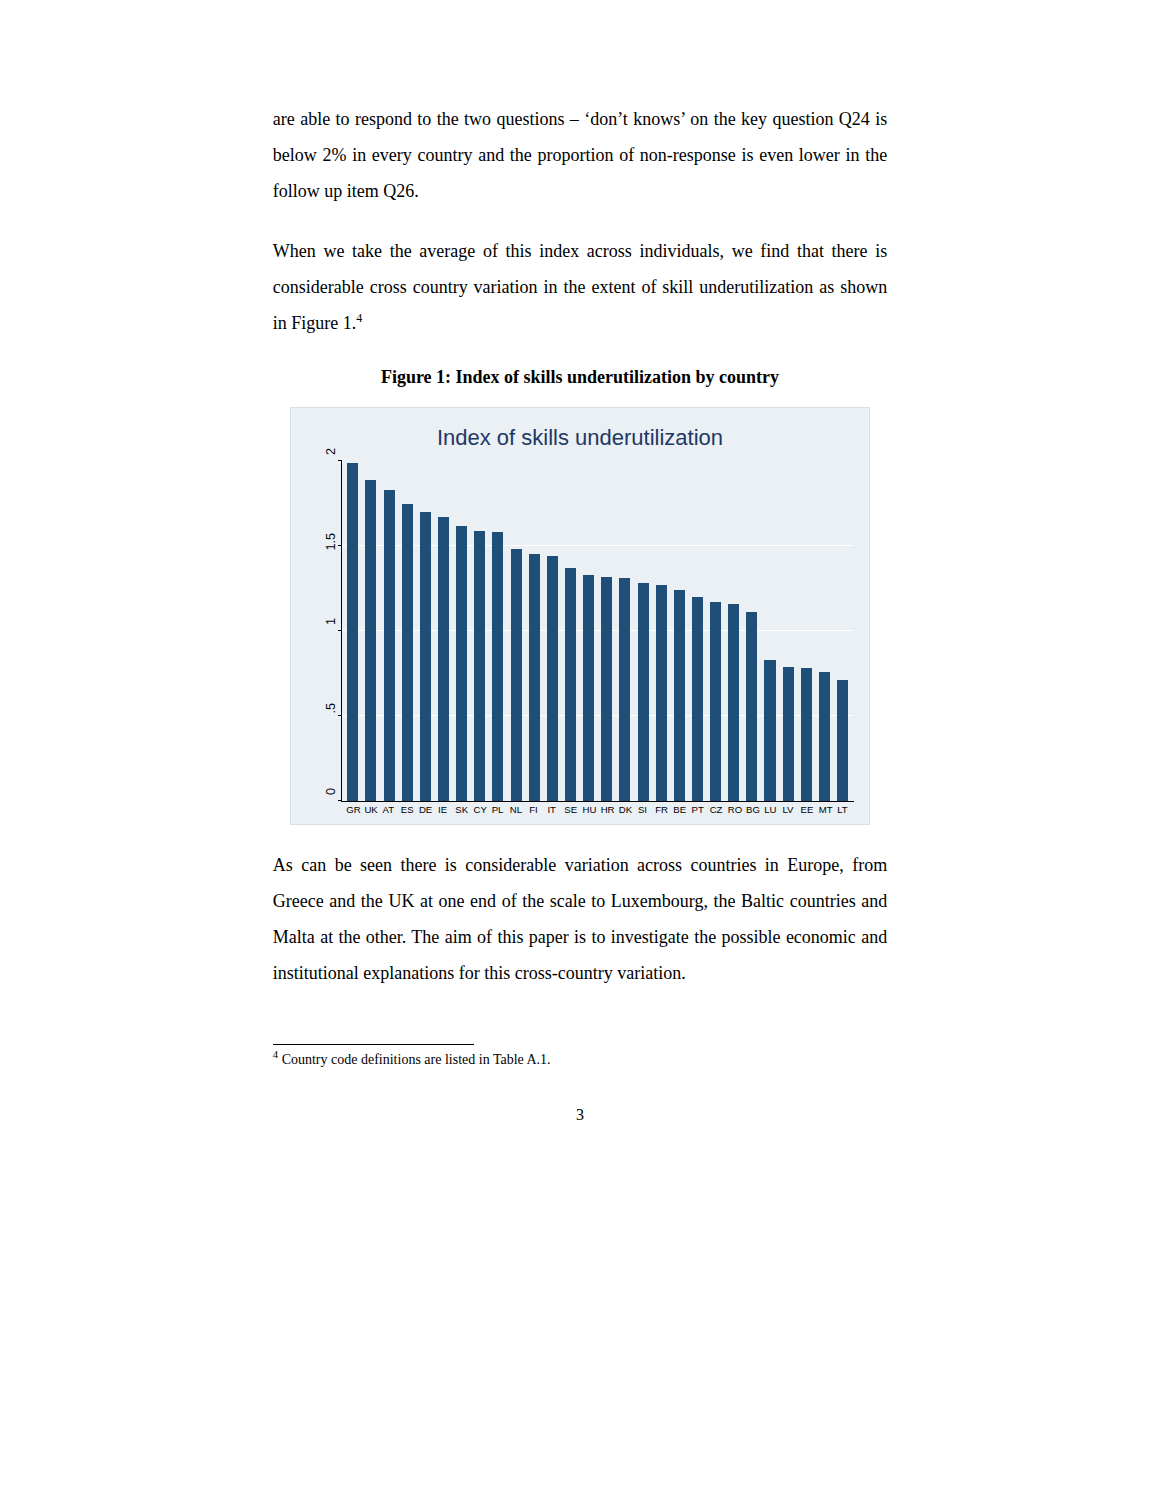are able to respond to the two questions – ‘don’t knows’ on the key question Q24 is below 2% in every country and the proportion of non-response is even lower in the follow up item Q26.
When we take the average of this index across individuals, we find that there is considerable cross country variation in the extent of skill underutilization as shown in Figure 1.4
Figure 1: Index of skills underutilization by country
Index of skills underutilization
0
.5
1
1.5
2
GR UK AT ES DE IE SK CY PL NL FI IT SE HU HR DK SI FR BE PT CZ RO BG LU LV EE MT LT
As can be seen there is considerable variation across countries in Europe, from Greece and the UK at one end of the scale to Luxembourg, the Baltic countries and Malta at the other. The aim of this paper is to investigate the possible economic and institutional explanations for this cross-country variation.
4 Country code definitions are listed in Table A.1.
3